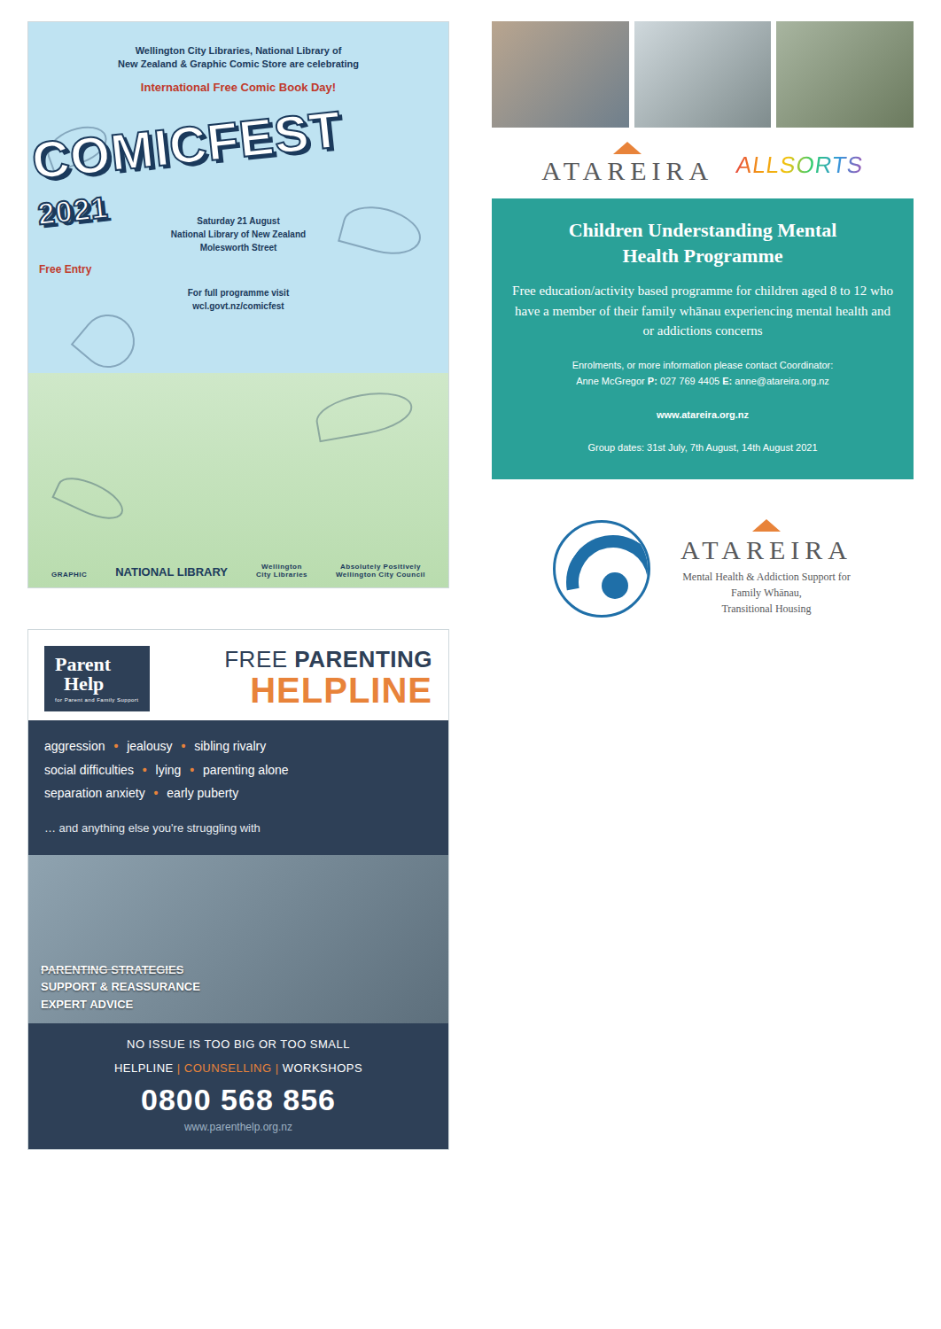Wellington City Libraries, National Library of
New Zealand & Graphic Comic Store are celebrating
International Free Comic Book Day!
COMICFEST
2021
Saturday 21 August
National Library of New Zealand
Molesworth Street
Free Entry
For full programme visit
wcl.govt.nz/comicfest
GRAPHIC NATIONAL LIBRARY Wellington
City Libraries Absolutely Positively
Wellington City Council
Parent
Help
for Parent and Family Support
FREE PARENTING
HELPLINE
aggression • jealousy • sibling rivalry social difficulties • lying • parenting alone separation anxiety • early puberty … and anything else you're struggling with
PARENTING STRATEGIES
SUPPORT & REASSURANCE
EXPERT ADVICE
NO ISSUE IS TOO BIG OR TOO SMALL
HELPLINE | COUNSELLING | WORKSHOPS
0800 568 856
www.parenthelp.org.nz
ATAREIRA
ALLSORTS
Children Understanding Mental
Health Programme
Free education/activity based programme for children aged 8 to 12 who have a member of their family whānau experiencing mental health and or addictions concerns
Enrolments, or more information please contact Coordinator:
Anne McGregor P: 027 769 4405 E: anne@atareira.org.nz
www.atareira.org.nz
Group dates: 31st July, 7th August, 14th August 2021
ATAREIRA
Mental Health & Addiction Support for
Family Whānau,
Transitional Housing